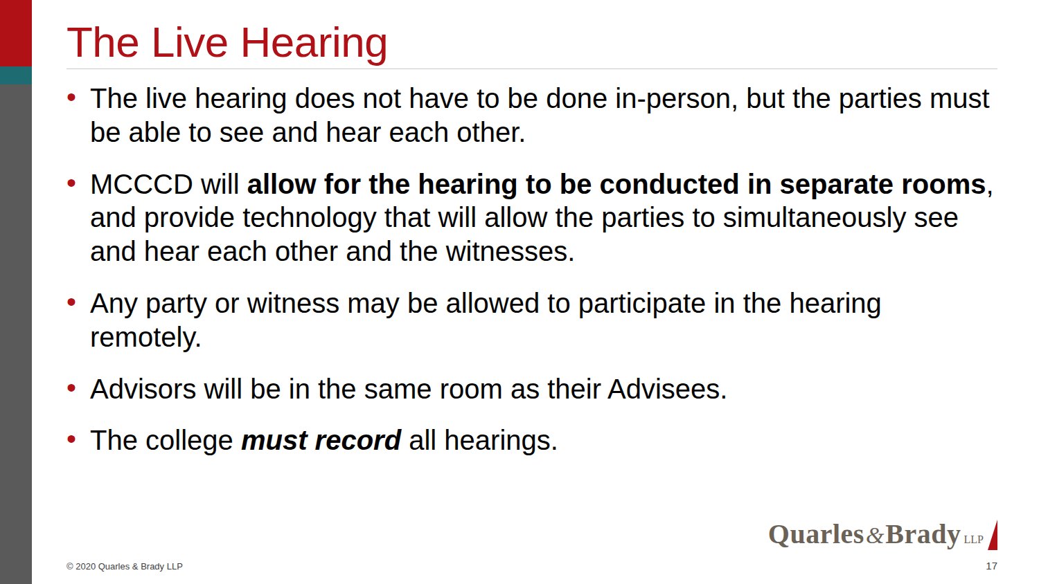The Live Hearing
The live hearing does not have to be done in-person, but the parties must be able to see and hear each other.
MCCCD will allow for the hearing to be conducted in separate rooms, and provide technology that will allow the parties to simultaneously see and hear each other and the witnesses.
Any party or witness may be allowed to participate in the hearing remotely.
Advisors will be in the same room as their Advisees.
The college must record all hearings.
Quarles&Brady LLP
© 2020 Quarles & Brady LLP 17